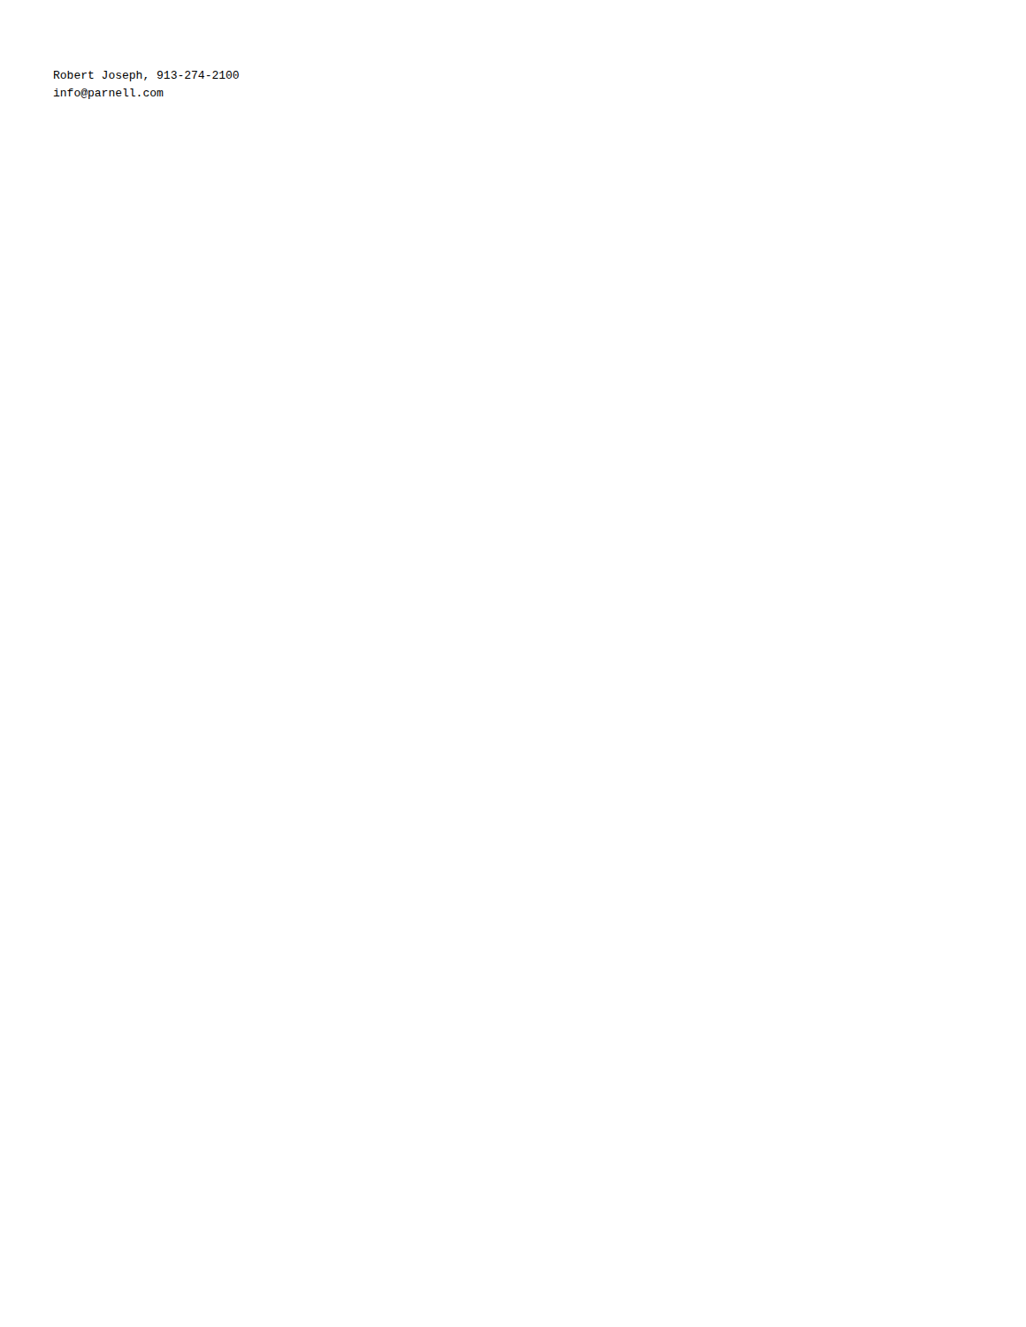Robert Joseph, 913-274-2100 info@parnell.com